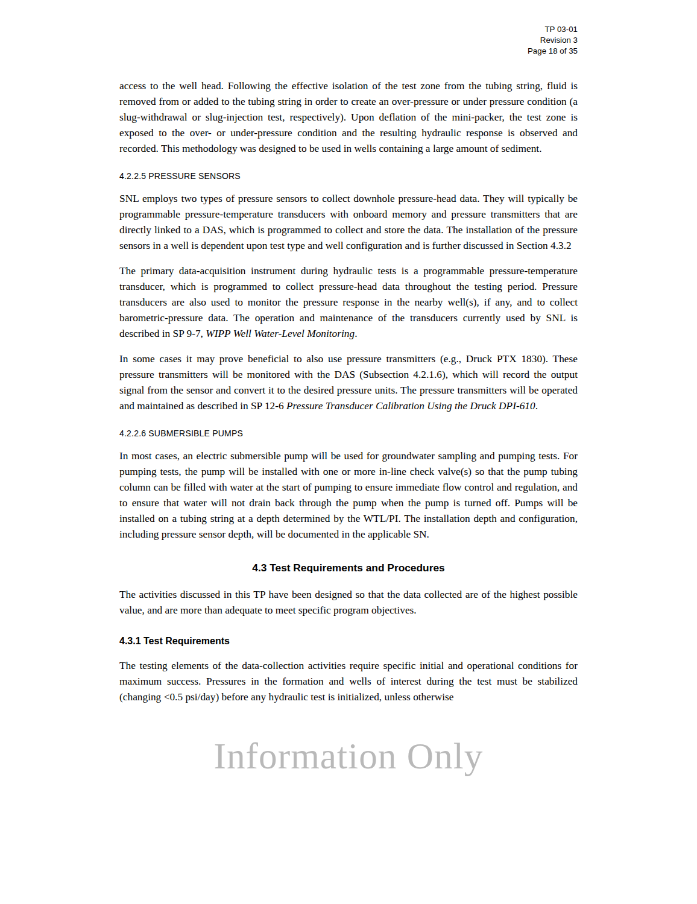TP 03-01
Revision 3
Page 18 of 35
access to the well head. Following the effective isolation of the test zone from the tubing string, fluid is removed from or added to the tubing string in order to create an over-pressure or under pressure condition (a slug-withdrawal or slug-injection test, respectively). Upon deflation of the mini-packer, the test zone is exposed to the over- or under-pressure condition and the resulting hydraulic response is observed and recorded. This methodology was designed to be used in wells containing a large amount of sediment.
4.2.2.5 PRESSURE SENSORS
SNL employs two types of pressure sensors to collect downhole pressure-head data. They will typically be programmable pressure-temperature transducers with onboard memory and pressure transmitters that are directly linked to a DAS, which is programmed to collect and store the data. The installation of the pressure sensors in a well is dependent upon test type and well configuration and is further discussed in Section 4.3.2
The primary data-acquisition instrument during hydraulic tests is a programmable pressure-temperature transducer, which is programmed to collect pressure-head data throughout the testing period. Pressure transducers are also used to monitor the pressure response in the nearby well(s), if any, and to collect barometric-pressure data. The operation and maintenance of the transducers currently used by SNL is described in SP 9-7, WIPP Well Water-Level Monitoring.
In some cases it may prove beneficial to also use pressure transmitters (e.g., Druck PTX 1830). These pressure transmitters will be monitored with the DAS (Subsection 4.2.1.6), which will record the output signal from the sensor and convert it to the desired pressure units. The pressure transmitters will be operated and maintained as described in SP 12-6 Pressure Transducer Calibration Using the Druck DPI-610.
4.2.2.6 SUBMERSIBLE PUMPS
In most cases, an electric submersible pump will be used for groundwater sampling and pumping tests. For pumping tests, the pump will be installed with one or more in-line check valve(s) so that the pump tubing column can be filled with water at the start of pumping to ensure immediate flow control and regulation, and to ensure that water will not drain back through the pump when the pump is turned off. Pumps will be installed on a tubing string at a depth determined by the WTL/PI. The installation depth and configuration, including pressure sensor depth, will be documented in the applicable SN.
4.3 Test Requirements and Procedures
The activities discussed in this TP have been designed so that the data collected are of the highest possible value, and are more than adequate to meet specific program objectives.
4.3.1 Test Requirements
The testing elements of the data-collection activities require specific initial and operational conditions for maximum success. Pressures in the formation and wells of interest during the test must be stabilized (changing <0.5 psi/day) before any hydraulic test is initialized, unless otherwise
Information Only